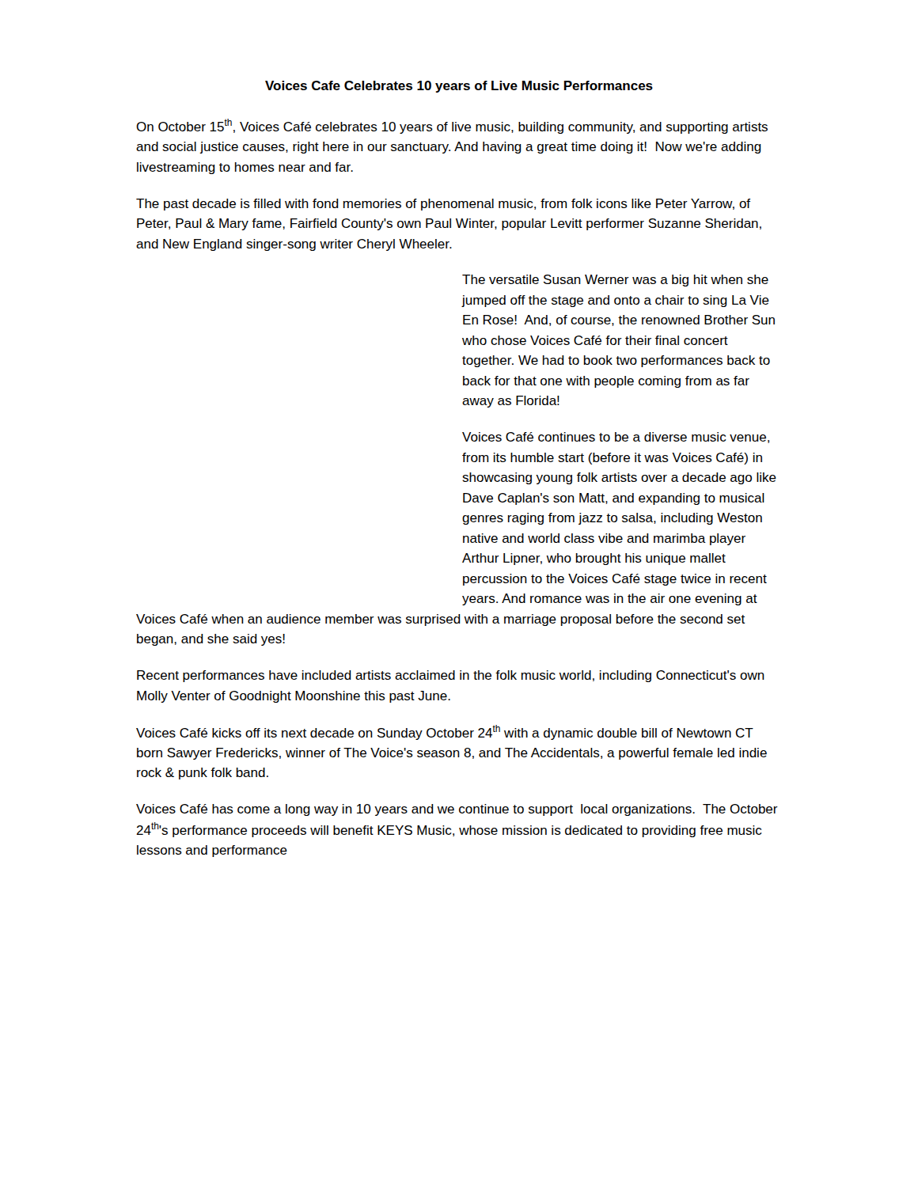Voices Cafe Celebrates 10 years of Live Music Performances
On October 15th, Voices Café celebrates 10 years of live music, building community, and supporting artists and social justice causes, right here in our sanctuary. And having a great time doing it! Now we're adding livestreaming to homes near and far.
The past decade is filled with fond memories of phenomenal music, from folk icons like Peter Yarrow, of Peter, Paul & Mary fame, Fairfield County's own Paul Winter, popular Levitt performer Suzanne Sheridan, and New England singer-song writer Cheryl Wheeler.
The versatile Susan Werner was a big hit when she jumped off the stage and onto a chair to sing La Vie En Rose! And, of course, the renowned Brother Sun who chose Voices Café for their final concert together. We had to book two performances back to back for that one with people coming from as far away as Florida!
Voices Café continues to be a diverse music venue, from its humble start (before it was Voices Café) in showcasing young folk artists over a decade ago like Dave Caplan's son Matt, and expanding to musical genres raging from jazz to salsa, including Weston native and world class vibe and marimba player Arthur Lipner, who brought his unique mallet percussion to the Voices Café stage twice in recent years. And romance was in the air one evening at Voices Café when an audience member was surprised with a marriage proposal before the second set began, and she said yes!
Recent performances have included artists acclaimed in the folk music world, including Connecticut's own Molly Venter of Goodnight Moonshine this past June.
Voices Café kicks off its next decade on Sunday October 24th with a dynamic double bill of Newtown CT born Sawyer Fredericks, winner of The Voice's season 8, and The Accidentals, a powerful female led indie rock & punk folk band.
Voices Café has come a long way in 10 years and we continue to support local organizations. The October 24th's performance proceeds will benefit KEYS Music, whose mission is dedicated to providing free music lessons and performance